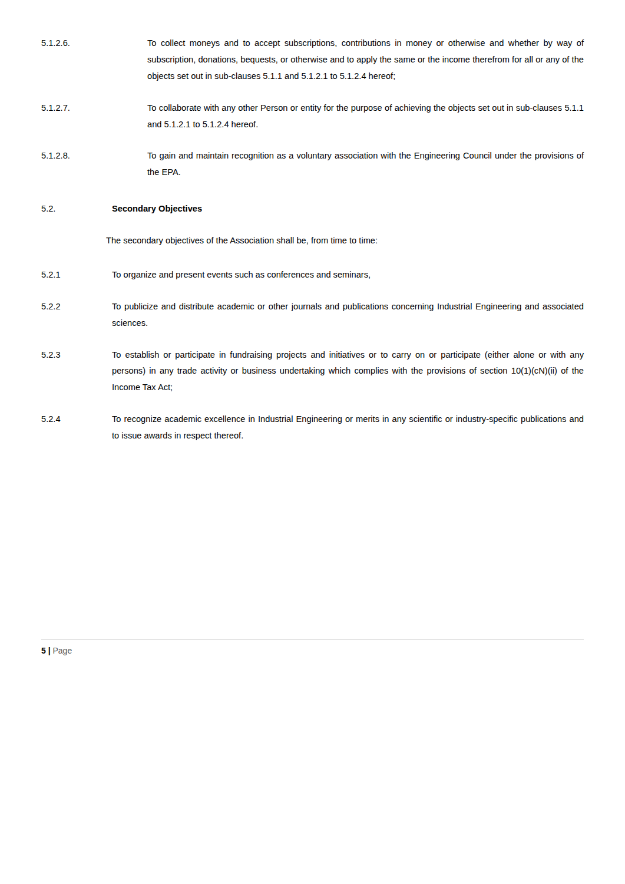5.1.2.6.
To collect moneys and to accept subscriptions, contributions in money or otherwise and whether by way of subscription, donations, bequests, or otherwise and to apply the same or the income therefrom for all or any of the objects set out in sub-clauses 5.1.1 and 5.1.2.1 to 5.1.2.4 hereof;
5.1.2.7.
To collaborate with any other Person or entity for the purpose of achieving the objects set out in sub-clauses 5.1.1 and 5.1.2.1 to 5.1.2.4 hereof.
5.1.2.8.
To gain and maintain recognition as a voluntary association with the Engineering Council under the provisions of the EPA.
5.2.
Secondary Objectives
The secondary objectives of the Association shall be, from time to time:
5.2.1
To organize and present events such as conferences and seminars,
5.2.2
To publicize and distribute academic or other journals and publications concerning Industrial Engineering and associated sciences.
5.2.3
To establish or participate in fundraising projects and initiatives or to carry on or participate (either alone or with any persons) in any trade activity or business undertaking which complies with the provisions of section 10(1)(cN)(ii) of the Income Tax Act;
5.2.4
To recognize academic excellence in Industrial Engineering or merits in any scientific or industry-specific publications and to issue awards in respect thereof.
5 | Page